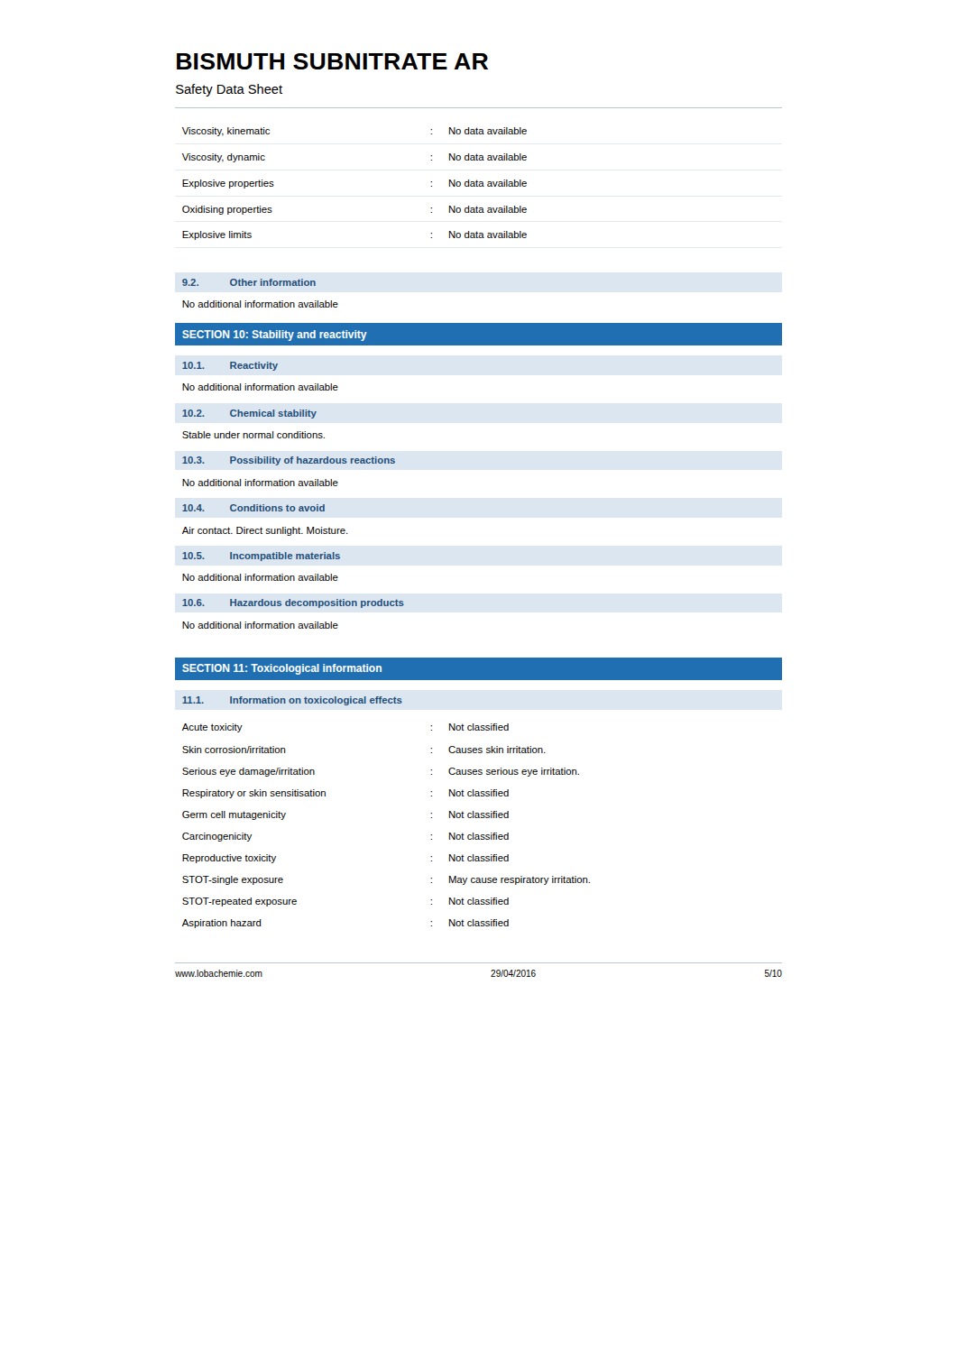BISMUTH SUBNITRATE AR
Safety Data Sheet
| Viscosity, kinematic | : | No data available |
| Viscosity, dynamic | : | No data available |
| Explosive properties | : | No data available |
| Oxidising properties | : | No data available |
| Explosive limits | : | No data available |
9.2. Other information
No additional information available
SECTION 10: Stability and reactivity
10.1. Reactivity
No additional information available
10.2. Chemical stability
Stable under normal conditions.
10.3. Possibility of hazardous reactions
No additional information available
10.4. Conditions to avoid
Air contact. Direct sunlight. Moisture.
10.5. Incompatible materials
No additional information available
10.6. Hazardous decomposition products
No additional information available
SECTION 11: Toxicological information
11.1. Information on toxicological effects
| Acute toxicity | : | Not classified |
| Skin corrosion/irritation | : | Causes skin irritation. |
| Serious eye damage/irritation | : | Causes serious eye irritation. |
| Respiratory or skin sensitisation | : | Not classified |
| Germ cell mutagenicity | : | Not classified |
| Carcinogenicity | : | Not classified |
| Reproductive toxicity | : | Not classified |
| STOT-single exposure | : | May cause respiratory irritation. |
| STOT-repeated exposure | : | Not classified |
| Aspiration hazard | : | Not classified |
www.lobachemie.com 29/04/2016 5/10